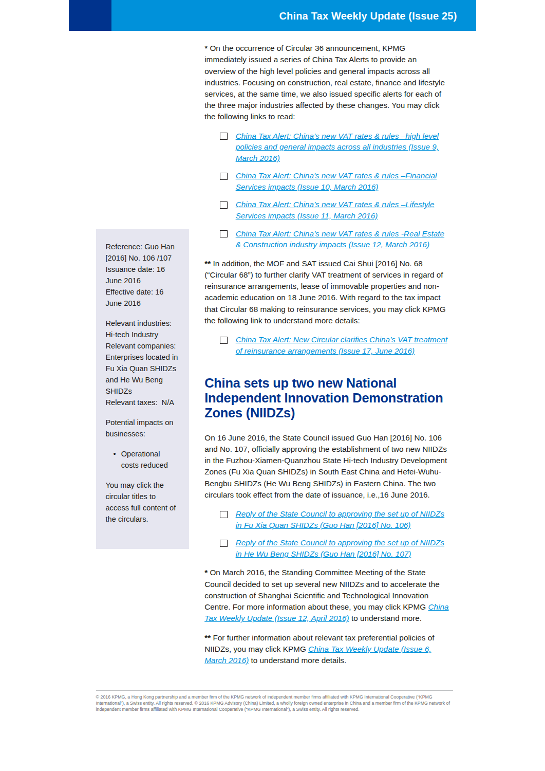China Tax Weekly Update (Issue 25)
Reference: Guo Han [2016] No. 106 /107
Issuance date: 16 June 2016
Effective date: 16 June 2016
Relevant industries: Hi-tech Industry
Relevant companies: Enterprises located in Fu Xia Quan SHIDZs and He Wu Beng SHIDZs
Relevant taxes: N/A
Potential impacts on businesses:
Operational costs reduced
You may click the circular titles to access full content of the circulars.
* On the occurrence of Circular 36 announcement, KPMG immediately issued a series of China Tax Alerts to provide an overview of the high level policies and general impacts across all industries. Focusing on construction, real estate, finance and lifestyle services, at the same time, we also issued specific alerts for each of the three major industries affected by these changes. You may click the following links to read:
China Tax Alert: China’s new VAT rates & rules –high level policies and general impacts across all industries (Issue 9, March 2016)
China Tax Alert: China's new VAT rates & rules –Financial Services impacts (Issue 10, March 2016)
China Tax Alert: China’s new VAT rates & rules –Lifestyle Services impacts (Issue 11, March 2016)
China Tax Alert: China’s new VAT rates & rules -Real Estate & Construction industry impacts (Issue 12, March 2016)
** In addition, the MOF and SAT issued Cai Shui [2016] No. 68 (“Circular 68”) to further clarify VAT treatment of services in regard of reinsurance arrangements, lease of immovable properties and non-academic education on 18 June 2016. With regard to the tax impact that Circular 68 making to reinsurance services, you may click KPMG the following link to understand more details:
China Tax Alert: New Circular clarifies China’s VAT treatment of reinsurance arrangements (Issue 17, June 2016)
China sets up two new National Independent Innovation Demonstration Zones (NIIDZs)
On 16 June 2016, the State Council issued Guo Han [2016] No. 106 and No. 107, officially approving the establishment of two new NIIDZs in the Fuzhou-Xiamen-Quanzhou State Hi-tech Industry Development Zones (Fu Xia Quan SHIDZs) in South East China and Hefei-Wuhu-Bengbu SHIDZs (He Wu Beng SHIDZs) in Eastern China. The two circulars took effect from the date of issuance, i.e.,16 June 2016.
Reply of the State Council to approving the set up of NIIDZs in Fu Xia Quan SHIDZs (Guo Han [2016] No. 106)
Reply of the State Council to approving the set up of NIIDZs in He Wu Beng SHIDZs (Guo Han [2016] No. 107)
* On March 2016, the Standing Committee Meeting of the State Council decided to set up several new NIIDZs and to accelerate the construction of Shanghai Scientific and Technological Innovation Centre. For more information about these, you may click KPMG China Tax Weekly Update (Issue 12, April 2016) to understand more.
** For further information about relevant tax preferential policies of NIIDZs, you may click KPMG China Tax Weekly Update (Issue 6, March 2016) to understand more details.
© 2016 KPMG, a Hong Kong partnership and a member firm of the KPMG network of independent member firms affiliated with KPMG International Cooperative (“KPMG International”), a Swiss entity. All rights reserved. © 2016 KPMG Advisory (China) Limited, a wholly foreign owned enterprise in China and a member firm of the KPMG network of independent member firms affiliated with KPMG International Cooperative (“KPMG International”), a Swiss entity. All rights reserved.